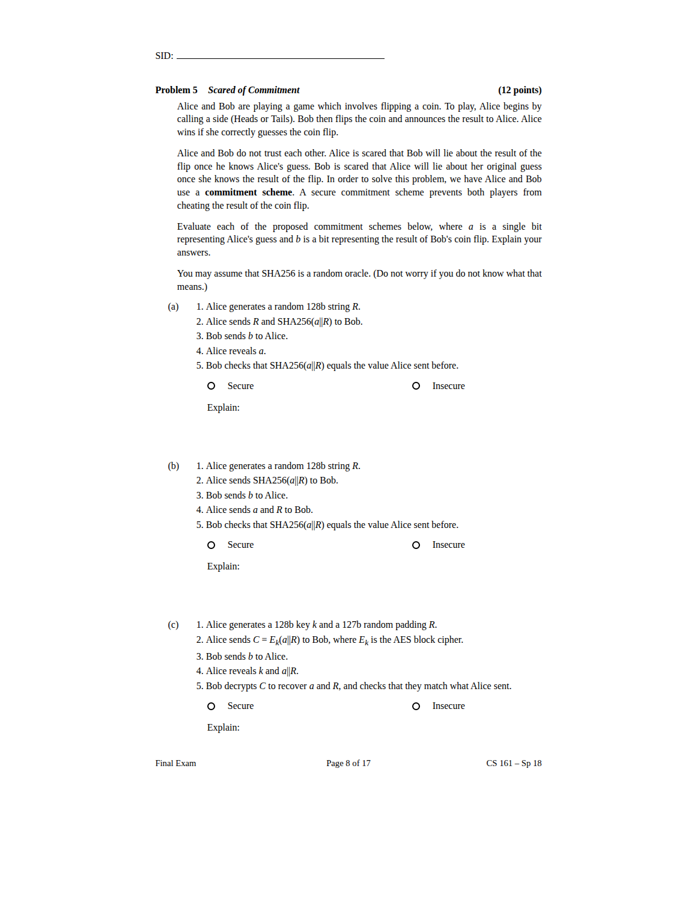SID:
Problem 5 Scared of Commitment (12 points)
Alice and Bob are playing a game which involves flipping a coin. To play, Alice begins by calling a side (Heads or Tails). Bob then flips the coin and announces the result to Alice. Alice wins if she correctly guesses the coin flip.
Alice and Bob do not trust each other. Alice is scared that Bob will lie about the result of the flip once he knows Alice's guess. Bob is scared that Alice will lie about her original guess once she knows the result of the flip. In order to solve this problem, we have Alice and Bob use a commitment scheme. A secure commitment scheme prevents both players from cheating the result of the coin flip.
Evaluate each of the proposed commitment schemes below, where a is a single bit representing Alice's guess and b is a bit representing the result of Bob's coin flip. Explain your answers.
You may assume that SHA256 is a random oracle. (Do not worry if you do not know what that means.)
(a)
Alice generates a random 128b string R.
Alice sends R and SHA256(a||R) to Bob.
Bob sends b to Alice.
Alice reveals a.
Bob checks that SHA256(a||R) equals the value Alice sent before.
Secure
Insecure
Explain:
(b)
Alice generates a random 128b string R.
Alice sends SHA256(a||R) to Bob.
Bob sends b to Alice.
Alice sends a and R to Bob.
Bob checks that SHA256(a||R) equals the value Alice sent before.
Secure
Insecure
Explain:
(c)
Alice generates a 128b key k and a 127b random padding R.
Alice sends C = Ek(a||R) to Bob, where Ek is the AES block cipher.
Bob sends b to Alice.
Alice reveals k and a||R.
Bob decrypts C to recover a and R, and checks that they match what Alice sent.
Secure
Insecure
Explain:
Final Exam
Page 8 of 17
CS 161 – Sp 18